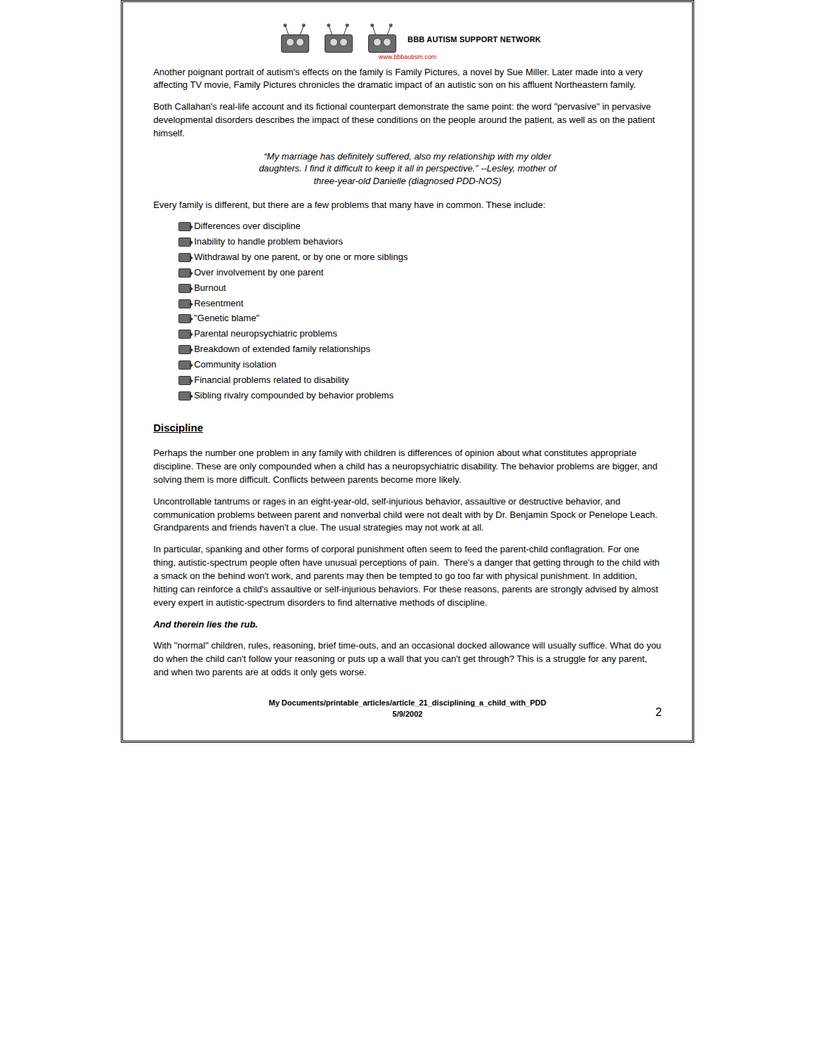BBB AUTISM SUPPORT NETWORK
www.bbbautism.com
Another poignant portrait of autism's effects on the family is Family Pictures, a novel by Sue Miller. Later made into a very affecting TV movie, Family Pictures chronicles the dramatic impact of an autistic son on his affluent Northeastern family.
Both Callahan's real-life account and its fictional counterpart demonstrate the same point: the word "pervasive" in pervasive developmental disorders describes the impact of these conditions on the people around the patient, as well as on the patient himself.
“My marriage has definitely suffered, also my relationship with my older daughters. I find it difficult to keep it all in perspective.” --Lesley, mother of three-year-old Danielle (diagnosed PDD-NOS)
Every family is different, but there are a few problems that many have in common. These include:
Differences over discipline
Inability to handle problem behaviors
Withdrawal by one parent, or by one or more siblings
Over involvement by one parent
Burnout
Resentment
"Genetic blame"
Parental neuropsychiatric problems
Breakdown of extended family relationships
Community isolation
Financial problems related to disability
Sibling rivalry compounded by behavior problems
Discipline
Perhaps the number one problem in any family with children is differences of opinion about what constitutes appropriate discipline. These are only compounded when a child has a neuropsychiatric disability. The behavior problems are bigger, and solving them is more difficult. Conflicts between parents become more likely.
Uncontrollable tantrums or rages in an eight-year-old, self-injurious behavior, assaultive or destructive behavior, and communication problems between parent and nonverbal child were not dealt with by Dr. Benjamin Spock or Penelope Leach. Grandparents and friends haven't a clue. The usual strategies may not work at all.
In particular, spanking and other forms of corporal punishment often seem to feed the parent-child conflagration. For one thing, autistic-spectrum people often have unusual perceptions of pain. There's a danger that getting through to the child with a smack on the behind won't work, and parents may then be tempted to go too far with physical punishment. In addition, hitting can reinforce a child's assaultive or self-injurious behaviors. For these reasons, parents are strongly advised by almost every expert in autistic-spectrum disorders to find alternative methods of discipline.
And therein lies the rub.
With "normal" children, rules, reasoning, brief time-outs, and an occasional docked allowance will usually suffice. What do you do when the child can't follow your reasoning or puts up a wall that you can't get through? This is a struggle for any parent, and when two parents are at odds it only gets worse.
My Documents/printable_articles/article_21_disciplining_a_child_with_PDD 5/9/2002 2